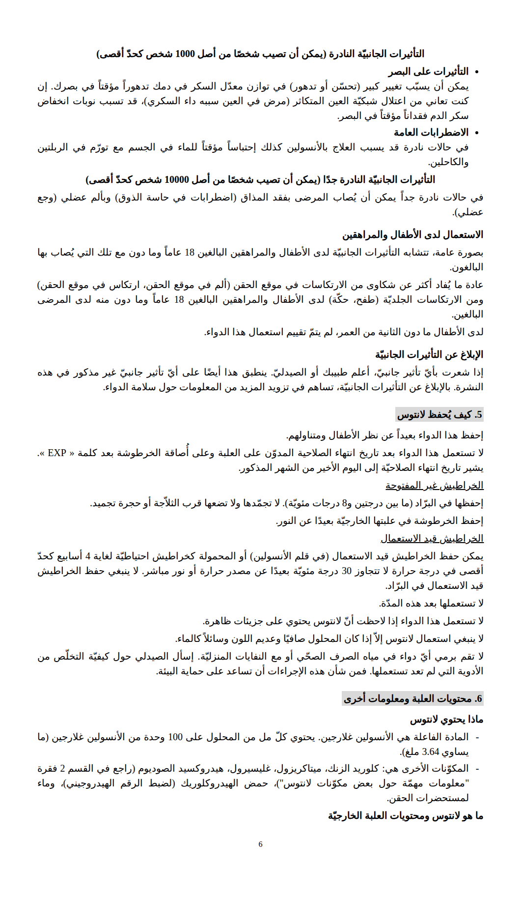التأثيرات الجانبيّة النادرة (يمكن أن تصيب شخصًا من أصل 1000 شخص كحدّ أقصى)
التأثيرات على البصر
يمكن أن يسبّب تغيير كبير (تحسّن أو تدهور) في توازن معدّل السكر في دمك تدهوراً مؤقتاً في بصرك. إن كنت تعاني من اعتلال شبكيّة العين المتكاثر (مرض في العين سببه داء السكري)، قد تسبب نوبات انخفاض سكر الدم فقداناً مؤقتاً في البصر.
الاضطرابات العامة
في حالات نادرة قد يسبب العلاج بالأنسولين كذلك إحتباساً مؤقتاً للماء في الجسم مع تورّم في الربلتين والكاحلين.
التأثيرات الجانبيّة النادرة جدًا (يمكن أن تصيب شخصًا من أصل 10000 شخص كحدّ أقصى)
في حالات نادرة جداً يمكن أن يُصاب المرضى بفقد المذاق (اضطرابات في حاسة الذوق) وبألم عضلي (وجع عضلي).
الاستعمال لدى الأطفال والمراهقين
بصورة عامة، تتشابه التأثيرات الجانبيّة لدى الأطفال والمراهقين البالغين 18 عاماً وما دون مع تلك التي يُصاب بها البالغون.
عادة ما يُفاد أكثر عن شكاوى من الارتكاسات في موقع الحقن (ألم في موقع الحقن، ارتكاس في موقع الحقن) ومن الارتكاسات الجلديّة (طفح، حكّة) لدى الأطفال والمراهقين البالغين 18 عاماً وما دون منه لدى المرضى البالغين.
لدى الأطفال ما دون الثانية من العمر، لم يتمّ تقييم استعمال هذا الدواء.
الإبلاغ عن التأثيرات الجانبيّة
إذا شعرت بأيّ تأثير جانبيّ، أعلم طبيبك أو الصيدليّ. ينطبق هذا أيضًا على أيّ تأثير جانبيّ غير مذكور في هذه النشرة. بالإبلاغ عن التأثيرات الجانبيّة، تساهم في تزويد المزيد من المعلومات حول سلامة الدواء.
5. كيف يُحفظ لانتوس
إحفظ هذا الدواء بعيداً عن نظر الأطفال ومتناولهم.
لا تستعمل هذا الدواء بعد تاريخ انتهاء الصلاحية المدوّن على العلبة وعلى أُصاقة الخرطوشة بعد كلمة « EXP ». يشير تاريخ انتهاء الصلاحيّة إلى اليوم الأخير من الشهر المذكور.
الخراطيش غير المفتوحة
إحفظها في البرّاد (ما بين درجتين و8 درجات مئويّة). لا تجمّدها ولا تضعها قرب الثلاّجة أو حجرة تجميد.
إحفظ الخرطوشة في علبتها الخارجيّة بعيدًا عن النور.
الخراطيش قيد الاستعمال
يمكن حفظ الخراطيش قيد الاستعمال (في قلم الأنسولين) أو المحمولة كخراطيش احتياطيّة لغاية 4 أسابيع كحدّ أقصى في درجة حرارة لا تتجاوز 30 درجة مئويّة بعيدًا عن مصدر حرارة أو نور مباشر. لا ينبغي حفظ الخراطيش قيد الاستعمال في البرّاد.
لا تستعملها بعد هذه المدّة.
لا تستعمل هذا الدواء إذا لاحظت أنّ لانتوس يحتوي على جزيئات ظاهرة.
لا ينبغي استعمال لانتوس إلاّ إذا كان المحلول صافيًا وعديم اللون وسائلاً كالماء.
لا تقم برمي أيّ دواء في مياه الصرف الصحّي أو مع النفايات المنزليّة. إسأل الصيدلي حول كيفيّة التخلّص من الأدوية التي لم تعد تستعملها. فمن شأن هذه الإجراءات أن تساعد على حماية البيئة.
6. محتويات العلبة ومعلومات أخرى
ماذا يحتوي لانتوس
المادة الفاعلة هي الأنسولين غلارجين. يحتوي كلّ مل من المحلول على 100 وحدة من الأنسولين غلارجين (ما يساوي 3.64 ملغ).
المكوّنات الأخرى هي: كلوريد الزنك، ميتاكريزول، غليسيرول، هيدروكسيد الصوديوم (راجع في القسم 2 فقرة "معلومات مهمّة حول بعض مكوّنات لانتوس")، حمض الهيدروكلوريك (لضبط الرقم الهيدروجيني)، وماء لمستحضرات الحقن.
ما هو لانتوس ومحتويات العلبة الخارجيّة
6